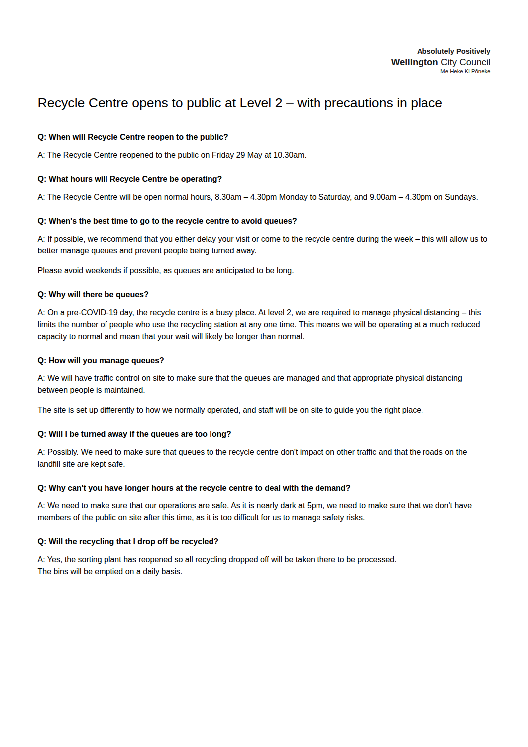Absolutely Positively
Wellington City Council
Me Heke Ki Pōneke
Recycle Centre opens to public at Level 2 – with precautions in place
Q: When will Recycle Centre reopen to the public?
A: The Recycle Centre reopened to the public on Friday 29 May at 10.30am.
Q: What hours will Recycle Centre be operating?
A: The Recycle Centre will be open normal hours, 8.30am – 4.30pm Monday to Saturday, and 9.00am – 4.30pm on Sundays.
Q: When's the best time to go to the recycle centre to avoid queues?
A: If possible, we recommend that you either delay your visit or come to the recycle centre during the week – this will allow us to better manage queues and prevent people being turned away.
Please avoid weekends if possible, as queues are anticipated to be long.
Q: Why will there be queues?
A: On a pre-COVID-19 day, the recycle centre is a busy place. At level 2, we are required to manage physical distancing – this limits the number of people who use the recycling station at any one time. This means we will be operating at a much reduced capacity to normal and mean that your wait will likely be longer than normal.
Q: How will you manage queues?
A: We will have traffic control on site to make sure that the queues are managed and that appropriate physical distancing between people is maintained.
The site is set up differently to how we normally operated, and staff will be on site to guide you the right place.
Q: Will I be turned away if the queues are too long?
A: Possibly. We need to make sure that queues to the recycle centre don't impact on other traffic and that the roads on the landfill site are kept safe.
Q: Why can't you have longer hours at the recycle centre to deal with the demand?
A: We need to make sure that our operations are safe. As it is nearly dark at 5pm, we need to make sure that we don't have members of the public on site after this time, as it is too difficult for us to manage safety risks.
Q: Will the recycling that I drop off be recycled?
A: Yes, the sorting plant has reopened so all recycling dropped off will be taken there to be processed.
The bins will be emptied on a daily basis.